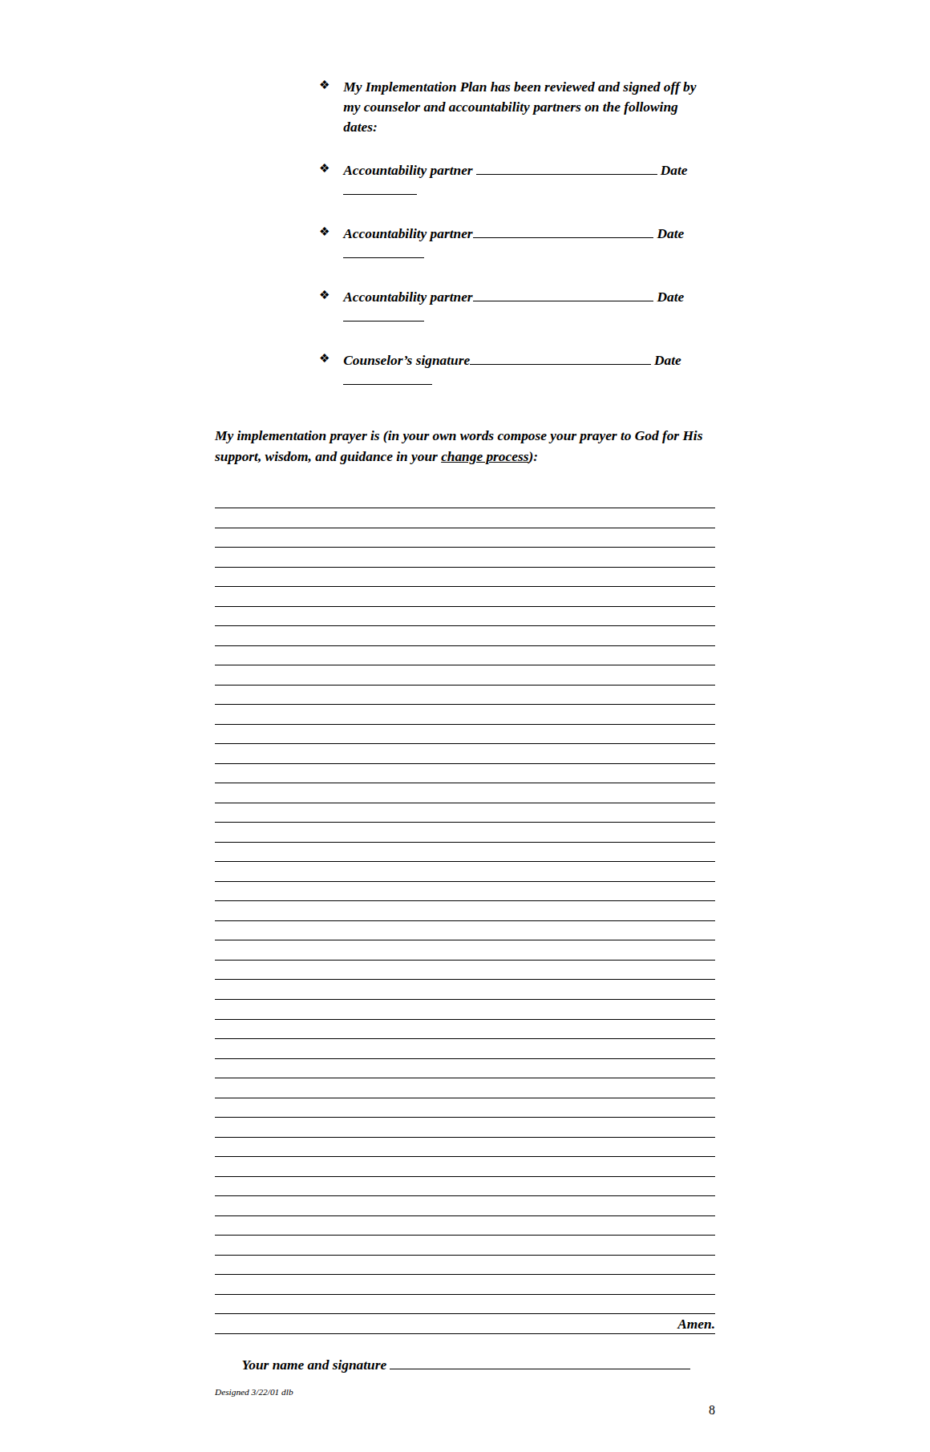My Implementation Plan has been reviewed and signed off by my counselor and accountability partners on the following dates:
Accountability partner Date
Accountability partner Date
Accountability partner Date
Counselor’s signature Date
My implementation prayer is (in your own words compose your prayer to God for His support, wisdom, and guidance in your change process):
Amen.
Your name and signature
Designed 3/22/01 dlb
8